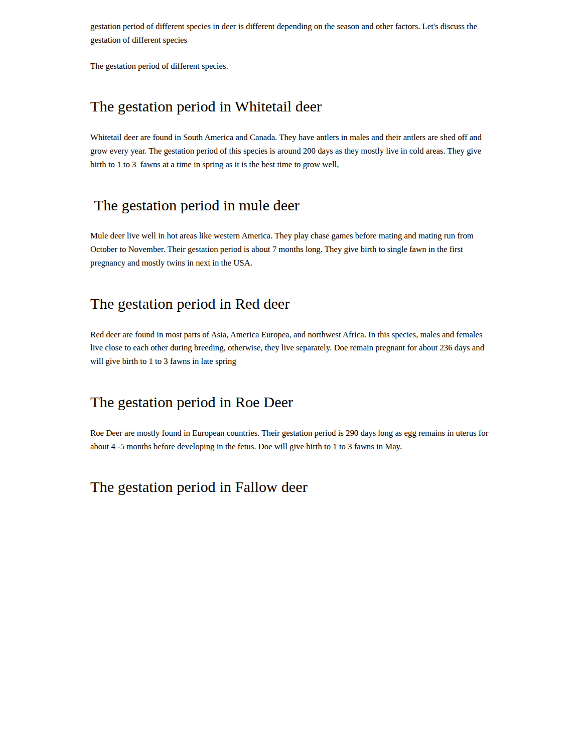gestation period of different species in deer is different depending on the season and other factors. Let's discuss the gestation of different species
The gestation period of different species.
The gestation period in Whitetail deer
Whitetail deer are found in South America and Canada. They have antlers in males and their antlers are shed off and grow every year. The gestation period of this species is around 200 days as they mostly live in cold areas. They give birth to 1 to 3 fawns at a time in spring as it is the best time to grow well,
The gestation period in mule deer
Mule deer live well in hot areas like western America. They play chase games before mating and mating run from October to November. Their gestation period is about 7 months long. They give birth to single fawn in the first pregnancy and mostly twins in next in the USA.
The gestation period in Red deer
Red deer are found in most parts of Asia, America Europea, and northwest Africa. In this species, males and females live close to each other during breeding, otherwise, they live separately. Doe remain pregnant for about 236 days and will give birth to 1 to 3 fawns in late spring
The gestation period in Roe Deer
Roe Deer are mostly found in European countries. Their gestation period is 290 days long as egg remains in uterus for about 4 -5 months before developing in the fetus. Doe will give birth to 1 to 3 fawns in May.
The gestation period in Fallow deer